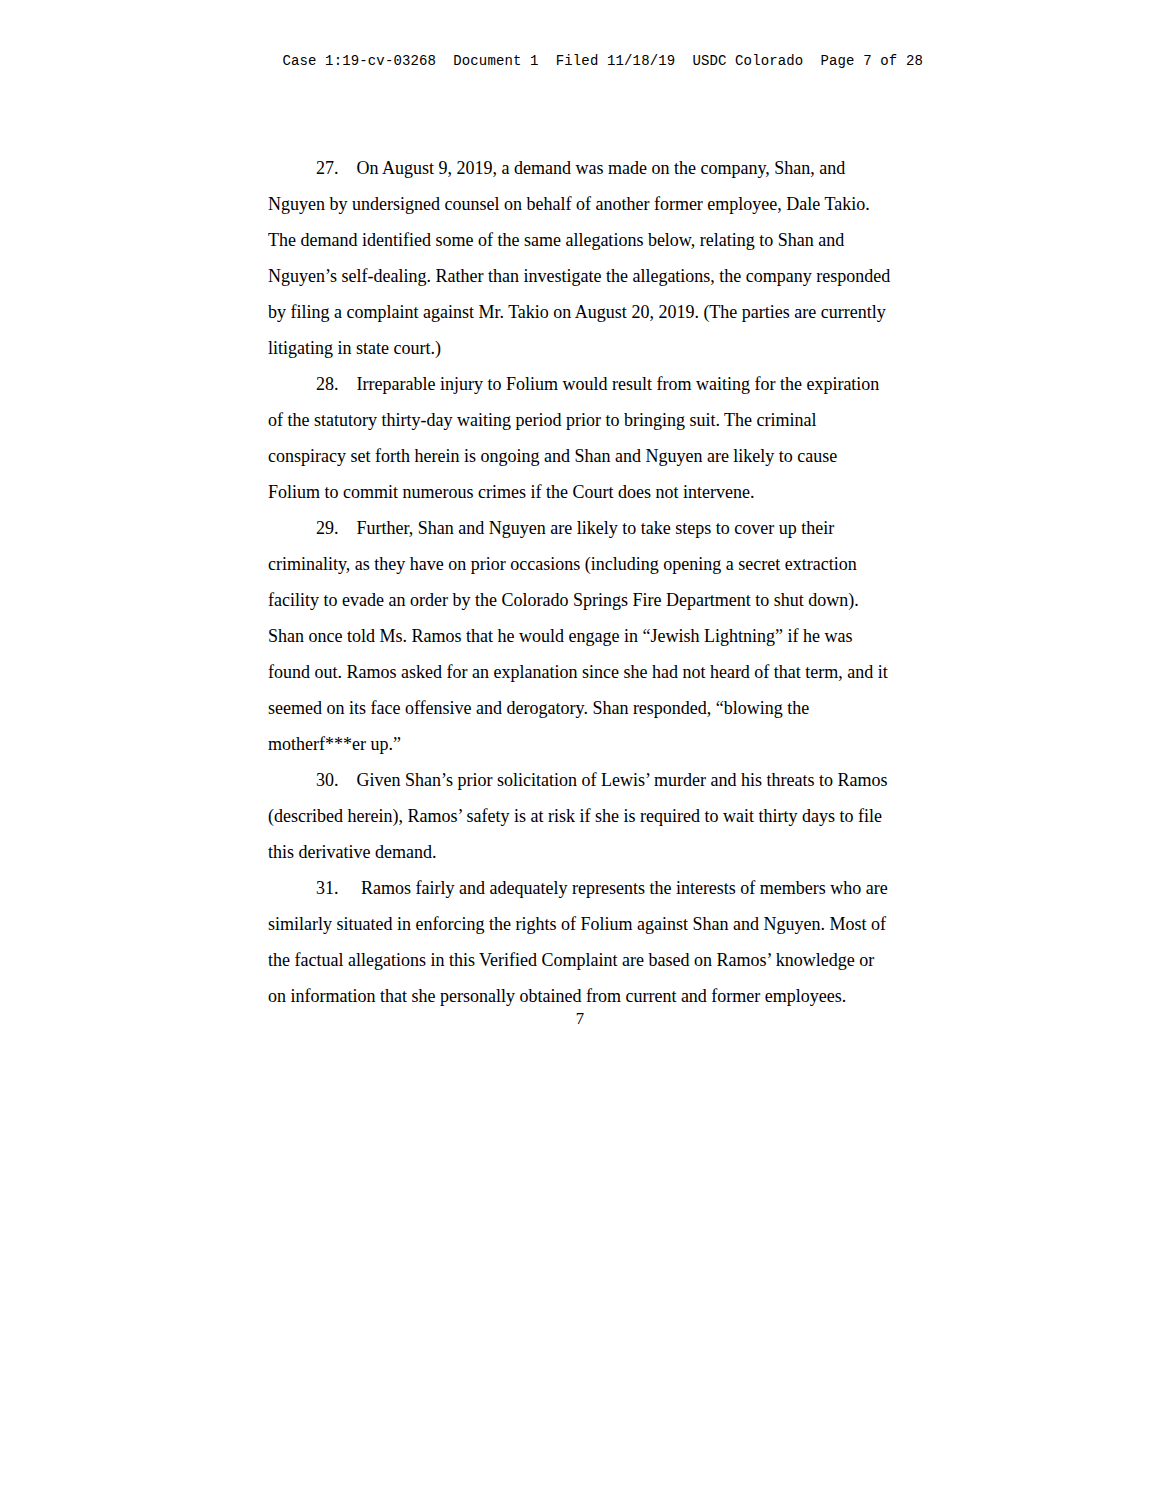Case 1:19-cv-03268 Document 1 Filed 11/18/19 USDC Colorado Page 7 of 28
27. On August 9, 2019, a demand was made on the company, Shan, and Nguyen by undersigned counsel on behalf of another former employee, Dale Takio. The demand identified some of the same allegations below, relating to Shan and Nguyen’s self-dealing. Rather than investigate the allegations, the company responded by filing a complaint against Mr. Takio on August 20, 2019. (The parties are currently litigating in state court.)
28. Irreparable injury to Folium would result from waiting for the expiration of the statutory thirty-day waiting period prior to bringing suit. The criminal conspiracy set forth herein is ongoing and Shan and Nguyen are likely to cause Folium to commit numerous crimes if the Court does not intervene.
29. Further, Shan and Nguyen are likely to take steps to cover up their criminality, as they have on prior occasions (including opening a secret extraction facility to evade an order by the Colorado Springs Fire Department to shut down). Shan once told Ms. Ramos that he would engage in “Jewish Lightning” if he was found out. Ramos asked for an explanation since she had not heard of that term, and it seemed on its face offensive and derogatory. Shan responded, “blowing the motherf***er up.”
30. Given Shan’s prior solicitation of Lewis’ murder and his threats to Ramos (described herein), Ramos’ safety is at risk if she is required to wait thirty days to file this derivative demand.
31.  Ramos fairly and adequately represents the interests of members who are similarly situated in enforcing the rights of Folium against Shan and Nguyen. Most of the factual allegations in this Verified Complaint are based on Ramos’ knowledge or on information that she personally obtained from current and former employees.
7